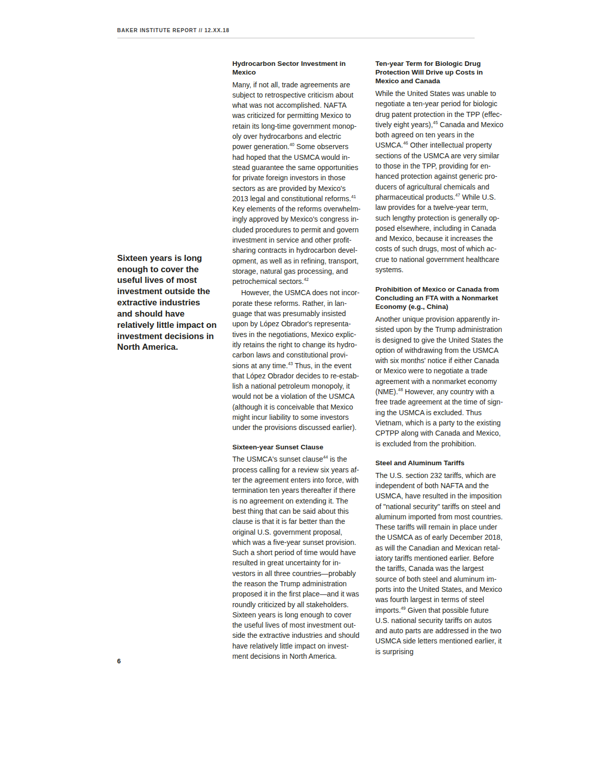Baker Institute Report // 12.XX.18
Sixteen years is long enough to cover the useful lives of most investment outside the extractive industries and should have relatively little impact on investment decisions in North America.
Hydrocarbon Sector Investment in Mexico
Many, if not all, trade agreements are subject to retrospective criticism about what was not accomplished. NAFTA was criticized for permitting Mexico to retain its long-time government monopoly over hydrocarbons and electric power generation.40 Some observers had hoped that the USMCA would instead guarantee the same opportunities for private foreign investors in those sectors as are provided by Mexico's 2013 legal and constitutional reforms.41 Key elements of the reforms overwhelmingly approved by Mexico's congress included procedures to permit and govern investment in service and other profit-sharing contracts in hydrocarbon development, as well as in refining, transport, storage, natural gas processing, and petrochemical sectors.42
However, the USMCA does not incorporate these reforms. Rather, in language that was presumably insisted upon by López Obrador's representatives in the negotiations, Mexico explicitly retains the right to change its hydrocarbon laws and constitutional provisions at any time.43 Thus, in the event that López Obrador decides to re-establish a national petroleum monopoly, it would not be a violation of the USMCA (although it is conceivable that Mexico might incur liability to some investors under the provisions discussed earlier).
Sixteen-year Sunset Clause
The USMCA's sunset clause44 is the process calling for a review six years after the agreement enters into force, with termination ten years thereafter if there is no agreement on extending it. The best thing that can be said about this clause is that it is far better than the original U.S. government proposal, which was a five-year sunset provision. Such a short period of time would have resulted in great uncertainty for investors in all three countries—probably the reason the Trump administration proposed it in the first place—and it was roundly criticized by all stakeholders. Sixteen years is long enough to cover the useful lives of most investment outside the extractive industries and should have relatively little impact on investment decisions in North America.
Ten-year Term for Biologic Drug Protection Will Drive up Costs in Mexico and Canada
While the United States was unable to negotiate a ten-year period for biologic drug patent protection in the TPP (effectively eight years),45 Canada and Mexico both agreed on ten years in the USMCA.46 Other intellectual property sections of the USMCA are very similar to those in the TPP, providing for enhanced protection against generic producers of agricultural chemicals and pharmaceutical products.47 While U.S. law provides for a twelve-year term, such lengthy protection is generally opposed elsewhere, including in Canada and Mexico, because it increases the costs of such drugs, most of which accrue to national government healthcare systems.
Prohibition of Mexico or Canada from Concluding an FTA with a Nonmarket Economy (e.g., China)
Another unique provision apparently insisted upon by the Trump administration is designed to give the United States the option of withdrawing from the USMCA with six months' notice if either Canada or Mexico were to negotiate a trade agreement with a nonmarket economy (NME).48 However, any country with a free trade agreement at the time of signing the USMCA is excluded. Thus Vietnam, which is a party to the existing CPTPP along with Canada and Mexico, is excluded from the prohibition.
Steel and Aluminum Tariffs
The U.S. section 232 tariffs, which are independent of both NAFTA and the USMCA, have resulted in the imposition of "national security" tariffs on steel and aluminum imported from most countries. These tariffs will remain in place under the USMCA as of early December 2018, as will the Canadian and Mexican retaliatory tariffs mentioned earlier. Before the tariffs, Canada was the largest source of both steel and aluminum imports into the United States, and Mexico was fourth largest in terms of steel imports.49 Given that possible future U.S. national security tariffs on autos and auto parts are addressed in the two USMCA side letters mentioned earlier, it is surprising
6